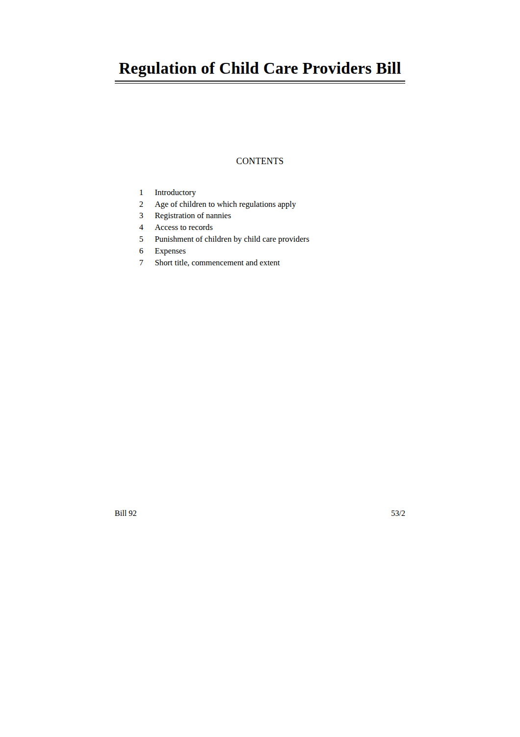Regulation of Child Care Providers Bill
CONTENTS
1 Introductory
2 Age of children to which regulations apply
3 Registration of nannies
4 Access to records
5 Punishment of children by child care providers
6 Expenses
7 Short title, commencement and extent
Bill 92 53/2